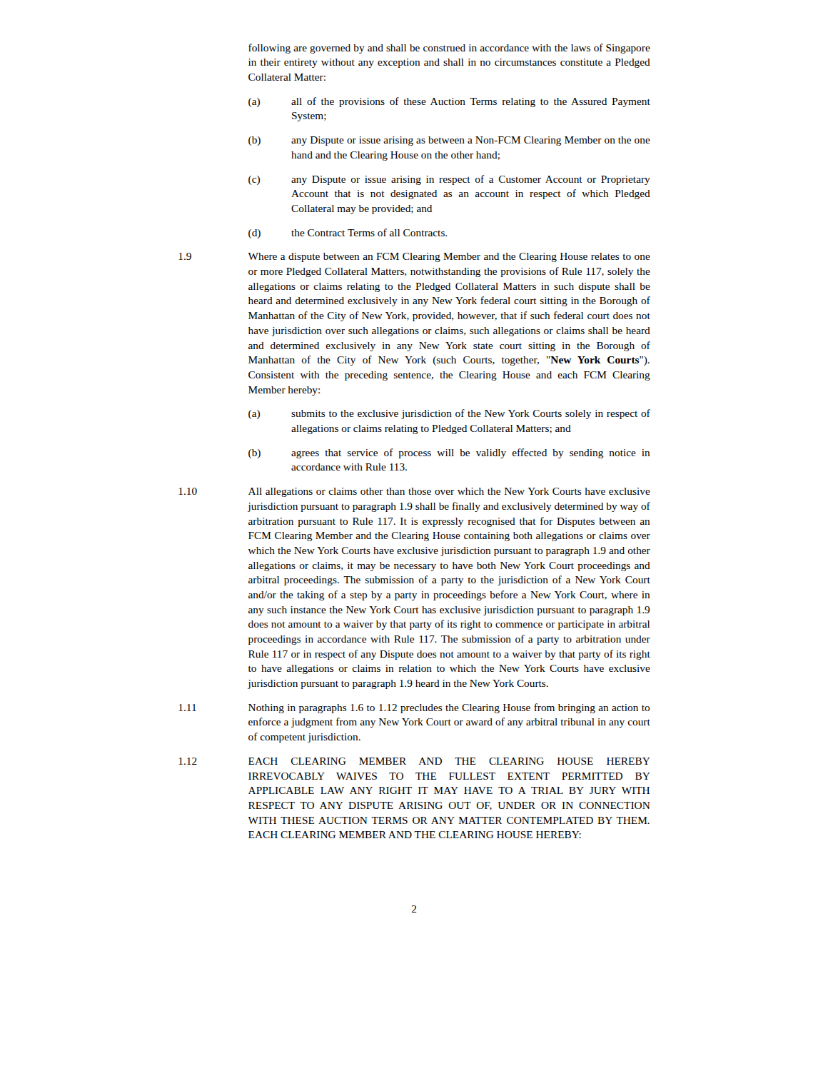following are governed by and shall be construed in accordance with the laws of Singapore in their entirety without any exception and shall in no circumstances constitute a Pledged Collateral Matter:
(a)
all of the provisions of these Auction Terms relating to the Assured Payment System;
(b)
any Dispute or issue arising as between a Non-FCM Clearing Member on the one hand and the Clearing House on the other hand;
(c)
any Dispute or issue arising in respect of a Customer Account or Proprietary Account that is not designated as an account in respect of which Pledged Collateral may be provided; and
(d)
the Contract Terms of all Contracts.
1.9
Where a dispute between an FCM Clearing Member and the Clearing House relates to one or more Pledged Collateral Matters, notwithstanding the provisions of Rule 117, solely the allegations or claims relating to the Pledged Collateral Matters in such dispute shall be heard and determined exclusively in any New York federal court sitting in the Borough of Manhattan of the City of New York, provided, however, that if such federal court does not have jurisdiction over such allegations or claims, such allegations or claims shall be heard and determined exclusively in any New York state court sitting in the Borough of Manhattan of the City of New York (such Courts, together, "New York Courts"). Consistent with the preceding sentence, the Clearing House and each FCM Clearing Member hereby:
(a)
submits to the exclusive jurisdiction of the New York Courts solely in respect of allegations or claims relating to Pledged Collateral Matters; and
(b)
agrees that service of process will be validly effected by sending notice in accordance with Rule 113.
1.10
All allegations or claims other than those over which the New York Courts have exclusive jurisdiction pursuant to paragraph 1.9 shall be finally and exclusively determined by way of arbitration pursuant to Rule 117. It is expressly recognised that for Disputes between an FCM Clearing Member and the Clearing House containing both allegations or claims over which the New York Courts have exclusive jurisdiction pursuant to paragraph 1.9 and other allegations or claims, it may be necessary to have both New York Court proceedings and arbitral proceedings. The submission of a party to the jurisdiction of a New York Court and/or the taking of a step by a party in proceedings before a New York Court, where in any such instance the New York Court has exclusive jurisdiction pursuant to paragraph 1.9 does not amount to a waiver by that party of its right to commence or participate in arbitral proceedings in accordance with Rule 117. The submission of a party to arbitration under Rule 117 or in respect of any Dispute does not amount to a waiver by that party of its right to have allegations or claims in relation to which the New York Courts have exclusive jurisdiction pursuant to paragraph 1.9 heard in the New York Courts.
1.11
Nothing in paragraphs 1.6 to 1.12 precludes the Clearing House from bringing an action to enforce a judgment from any New York Court or award of any arbitral tribunal in any court of competent jurisdiction.
1.12
EACH CLEARING MEMBER AND THE CLEARING HOUSE HEREBY IRREVOCABLY WAIVES TO THE FULLEST EXTENT PERMITTED BY APPLICABLE LAW ANY RIGHT IT MAY HAVE TO A TRIAL BY JURY WITH RESPECT TO ANY DISPUTE ARISING OUT OF, UNDER OR IN CONNECTION WITH THESE AUCTION TERMS OR ANY MATTER CONTEMPLATED BY THEM. EACH CLEARING MEMBER AND THE CLEARING HOUSE HEREBY:
2